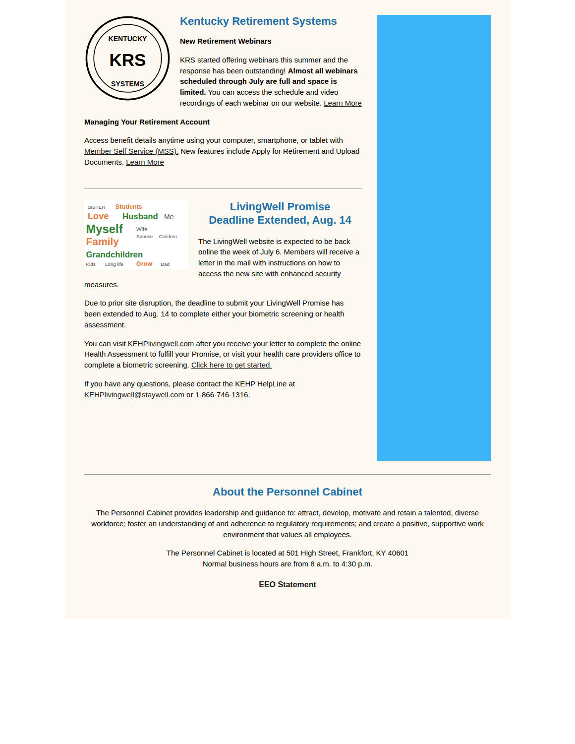Kentucky Retirement Systems
New Retirement Webinars
KRS started offering webinars this summer and the response has been outstanding! Almost all webinars scheduled through July are full and space is limited. You can access the schedule and video recordings of each webinar on our website. Learn More
Managing Your Retirement Account
Access benefit details anytime using your computer, smartphone, or tablet with Member Self Service (MSS). New features include Apply for Retirement and Upload Documents. Learn More
LivingWell Promise
Deadline Extended, Aug. 14
The LivingWell website is expected to be back online the week of July 6. Members will receive a letter in the mail with instructions on how to access the new site with enhanced security measures.
Due to prior site disruption, the deadline to submit your LivingWell Promise has been extended to Aug. 14 to complete either your biometric screening or health assessment.
You can visit KEHPlivingwell.com after you receive your letter to complete the online Health Assessment to fulfill your Promise, or visit your health care providers office to complete a biometric screening. Click here to get started.
If you have any questions, please contact the KEHP HelpLine at KEHPlivingwell@staywell.com or 1-866-746-1316.
About the Personnel Cabinet
The Personnel Cabinet provides leadership and guidance to: attract, develop, motivate and retain a talented, diverse workforce; foster an understanding of and adherence to regulatory requirements; and create a positive, supportive work environment that values all employees.
The Personnel Cabinet is located at 501 High Street, Frankfort, KY 40601
Normal business hours are from 8 a.m. to 4:30 p.m.
EEO Statement